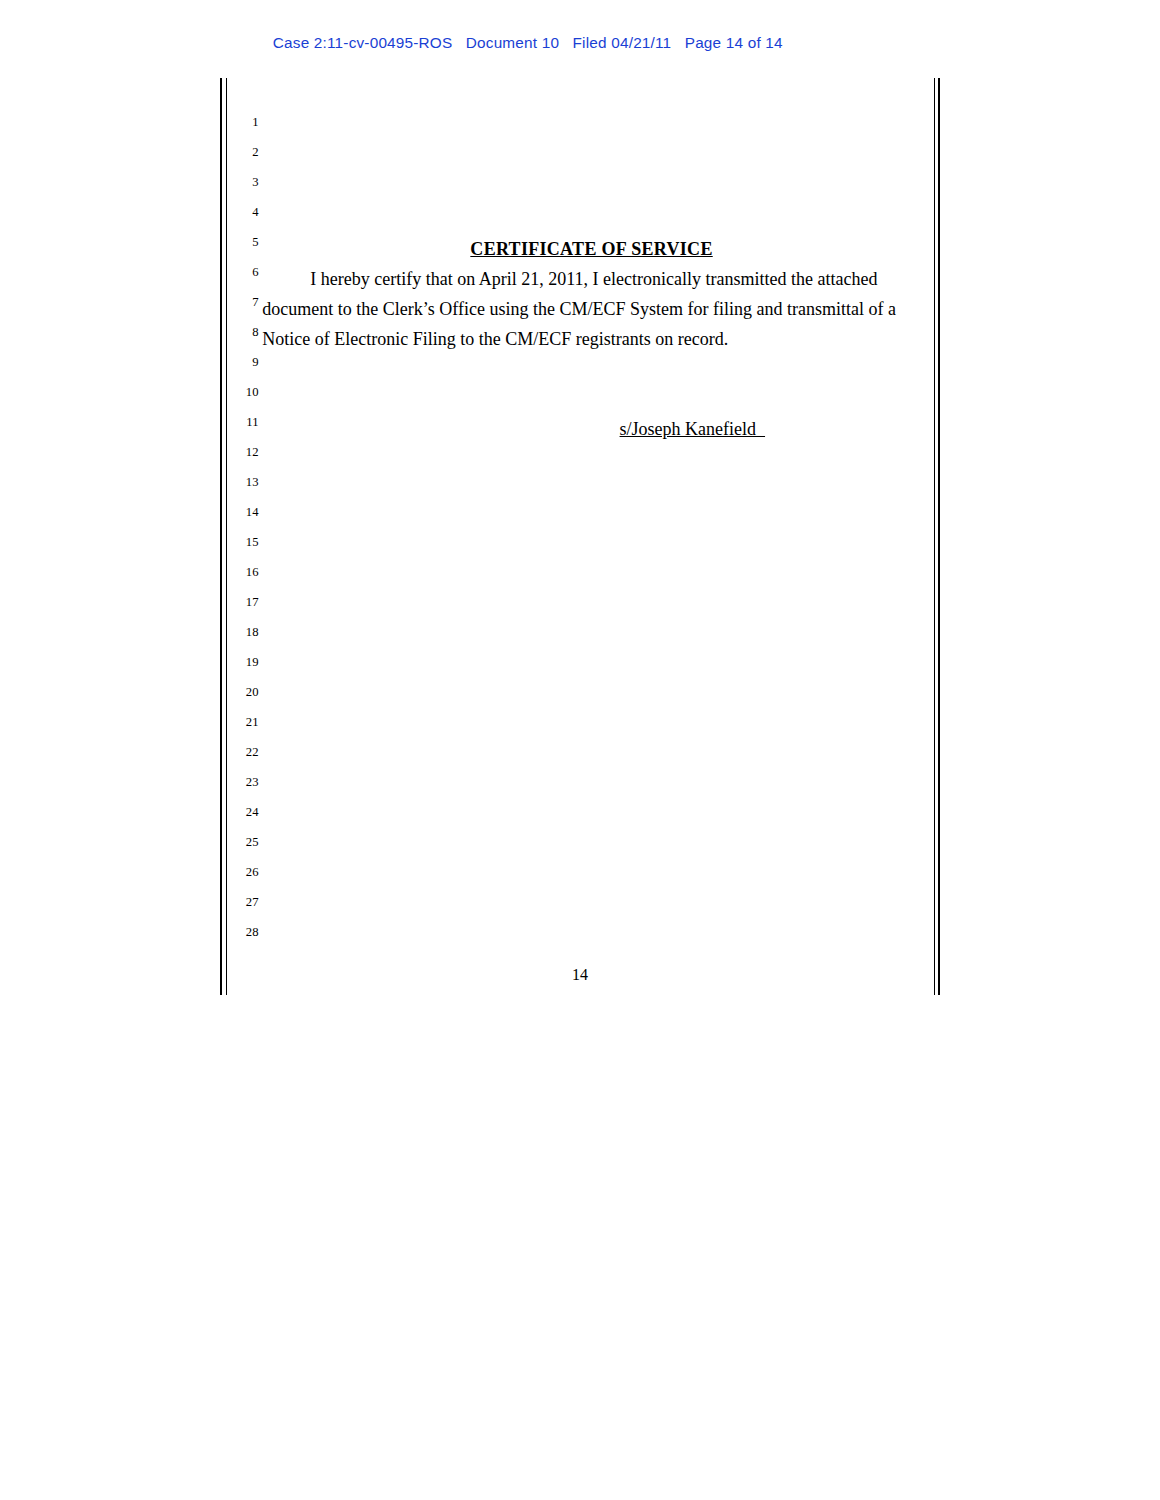Case 2:11-cv-00495-ROS Document 10 Filed 04/21/11 Page 14 of 14
1
2
3
4
5
6
7
8
9
10
11
12
13
14
15
16
17
18
19
20
21
22
23
24
25
26
27
28
CERTIFICATE OF SERVICE
I hereby certify that on April 21, 2011, I electronically transmitted the attached document to the Clerk’s Office using the CM/ECF System for filing and transmittal of a Notice of Electronic Filing to the CM/ECF registrants on record.
s/Joseph Kanefield
14